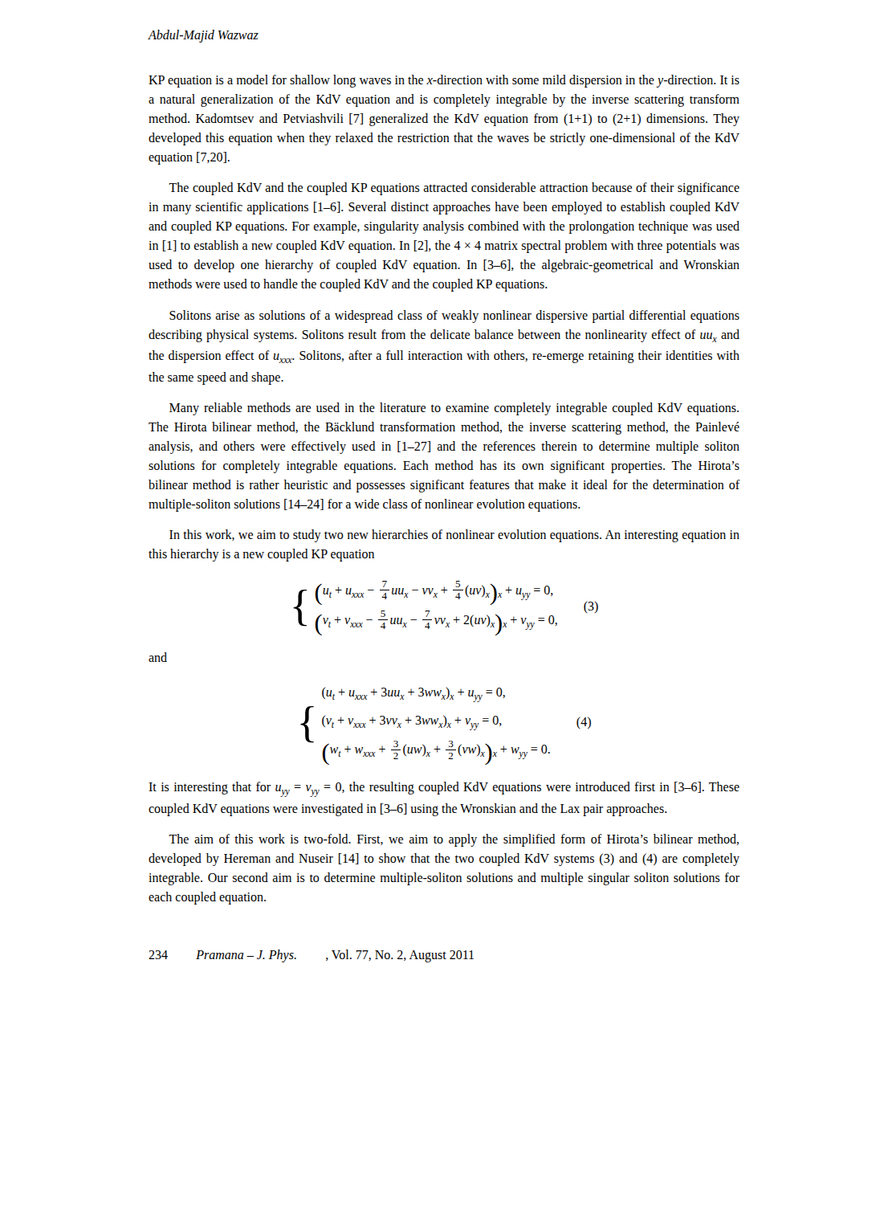Abdul-Majid Wazwaz
KP equation is a model for shallow long waves in the x-direction with some mild dispersion in the y-direction. It is a natural generalization of the KdV equation and is completely integrable by the inverse scattering transform method. Kadomtsev and Petviashvili [7] generalized the KdV equation from (1+1) to (2+1) dimensions. They developed this equation when they relaxed the restriction that the waves be strictly one-dimensional of the KdV equation [7,20].
The coupled KdV and the coupled KP equations attracted considerable attraction because of their significance in many scientific applications [1–6]. Several distinct approaches have been employed to establish coupled KdV and coupled KP equations. For example, singularity analysis combined with the prolongation technique was used in [1] to establish a new coupled KdV equation. In [2], the 4 × 4 matrix spectral problem with three potentials was used to develop one hierarchy of coupled KdV equation. In [3–6], the algebraic-geometrical and Wronskian methods were used to handle the coupled KdV and the coupled KP equations.
Solitons arise as solutions of a widespread class of weakly nonlinear dispersive partial differential equations describing physical systems. Solitons result from the delicate balance between the nonlinearity effect of uux and the dispersion effect of uxxx. Solitons, after a full interaction with others, re-emerge retaining their identities with the same speed and shape.
Many reliable methods are used in the literature to examine completely integrable coupled KdV equations. The Hirota bilinear method, the Bäcklund transformation method, the inverse scattering method, the Painlevé analysis, and others were effectively used in [1–27] and the references therein to determine multiple soliton solutions for completely integrable equations. Each method has its own significant properties. The Hirota’s bilinear method is rather heuristic and possesses significant features that make it ideal for the determination of multiple-soliton solutions [14–24] for a wide class of nonlinear evolution equations.
In this work, we aim to study two new hierarchies of nonlinear evolution equations. An interesting equation in this hierarchy is a new coupled KP equation
{
(ut + uxxx − 74 uux − vvx + 54(uv)x) x + uyy = 0,
(vt + vxxx − 54 uux − 74 vvx + 2(uv)x) x + vyy = 0,
(3)
and
{
(ut + uxxx + 3uux + 3wwx)x + uyy = 0,
(vt + vxxx + 3vvx + 3wwx)x + vyy = 0,
(wt + wxxx + 32(uw)x + 32(vw)x) x + wyy = 0.
(4)
It is interesting that for uyy = vyy = 0, the resulting coupled KdV equations were introduced first in [3–6]. These coupled KdV equations were investigated in [3–6] using the Wronskian and the Lax pair approaches.
The aim of this work is two-fold. First, we aim to apply the simplified form of Hirota’s bilinear method, developed by Hereman and Nuseir [14] to show that the two coupled KdV systems (3) and (4) are completely integrable. Our second aim is to determine multiple-soliton solutions and multiple singular soliton solutions for each coupled equation.
234 Pramana – J. Phys., Vol. 77, No. 2, August 2011